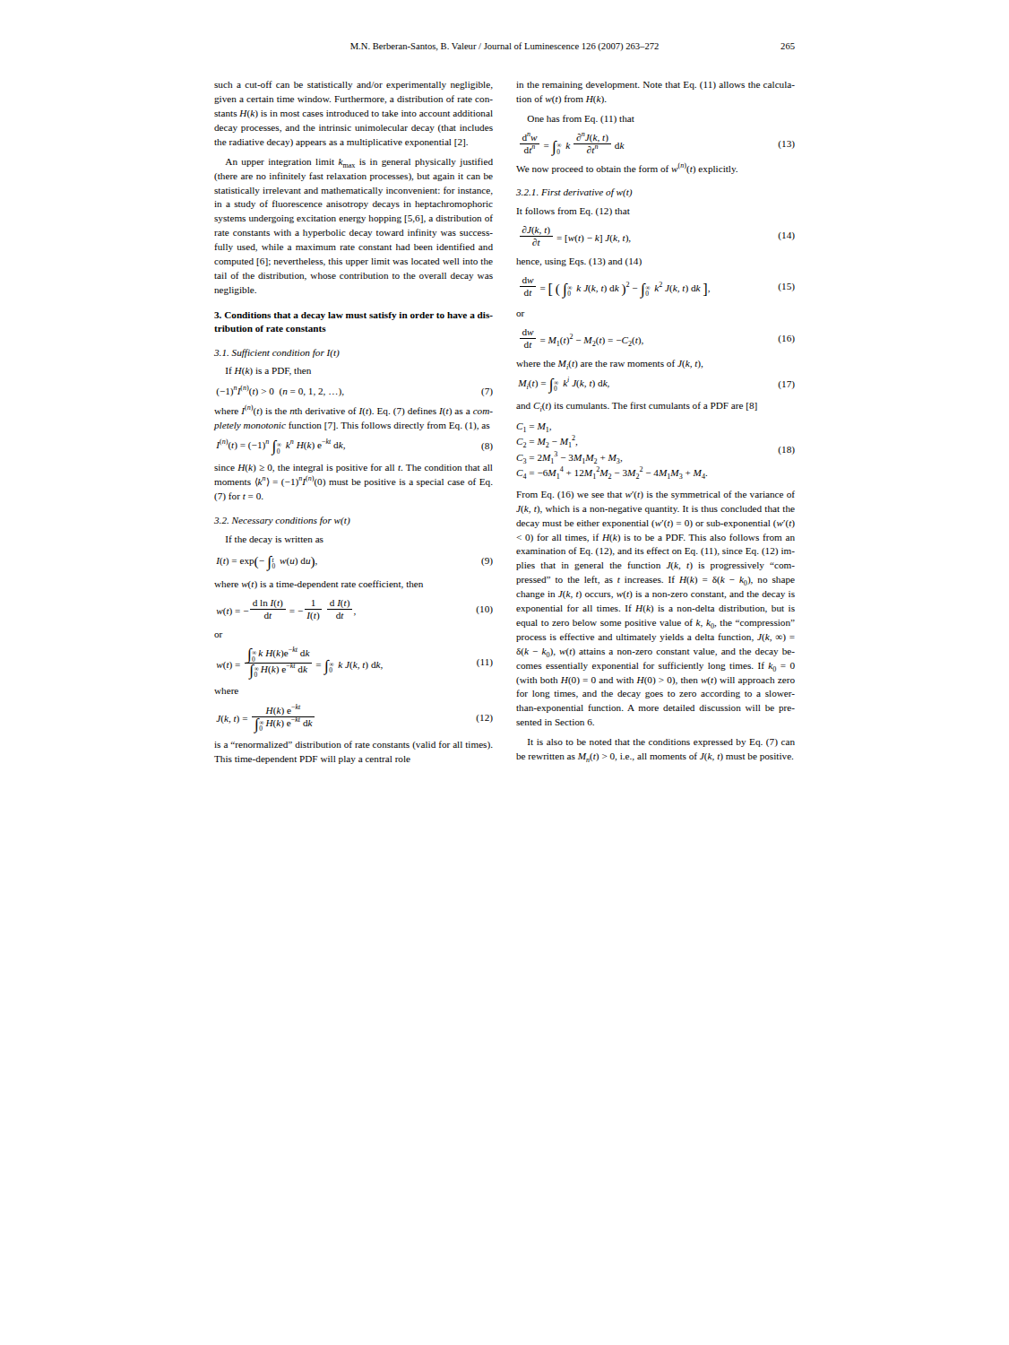M.N. Berberan-Santos, B. Valeur / Journal of Luminescence 126 (2007) 263–272
265
such a cut-off can be statistically and/or experimentally negligible, given a certain time window. Furthermore, a distribution of rate constants H(k) is in most cases introduced to take into account additional decay processes, and the intrinsic unimolecular decay (that includes the radiative decay) appears as a multiplicative exponential [2].
An upper integration limit kmax is in general physically justified (there are no infinitely fast relaxation processes), but again it can be statistically irrelevant and mathematically inconvenient: for instance, in a study of fluorescence anisotropy decays in heptachromophoric systems undergoing excitation energy hopping [5,6], a distribution of rate constants with a hyperbolic decay toward infinity was successfully used, while a maximum rate constant had been identified and computed [6]; nevertheless, this upper limit was located well into the tail of the distribution, whose contribution to the overall decay was negligible.
3. Conditions that a decay law must satisfy in order to have a distribution of rate constants
3.1. Sufficient condition for I(t)
If H(k) is a PDF, then
(−1)nI(n)(t) > 0 (n = 0, 1, 2, …),
(7)
where I(n)(t) is the nth derivative of I(t). Eq. (7) defines I(t) as a completely monotonic function [7]. This follows directly from Eq. (1), as
I(n)(t) = (−1)n ∫∞0 kn H(k) e−kt dk,
(8)
since H(k) ≥ 0, the integral is positive for all t. The condition that all moments ⟨kn⟩ = (−1)nI(n)(0) must be positive is a special case of Eq. (7) for t = 0.
3.2. Necessary conditions for w(t)
If the decay is written as
I(t) = exp(− ∫t 0 w(u) du),
(9)
where w(t) is a time-dependent rate coefficient, then
w(t) = −d ln I(t) dt = −1 I(t) d I(t) dt,
(10)
or
w(t) = ∫∞0 k H(k)e−kt dk ∫∞0 H(k) e−kt dk = ∫∞0 k J(k, t) dk,
(11)
where
J(k, t) = H(k) e−kt ∫∞0 H(k) e−kt dk
(12)
is a “renormalized” distribution of rate constants (valid for all times). This time-dependent PDF will play a central role
in the remaining development. Note that Eq. (11) allows the calculation of w(t) from H(k).
One has from Eq. (11) that
dnw dtn = ∫∞0 k ∂nJ(k, t)∂tn dk
(13)
We now proceed to obtain the form of w(n)(t) explicitly.
3.2.1. First derivative of w(t)
It follows from Eq. (12) that
∂J(k, t)∂t = [w(t) − k] J(k, t),
(14)
hence, using Eqs. (13) and (14)
dw dt = [ ( ∫∞0 k J(k, t) dk )2 − ∫∞0 k2 J(k, t) dk ],
(15)
or
dw dt = M1(t)2 − M2(t) = −C2(t),
(16)
where the Mi(t) are the raw moments of J(k, t),
Mi(t) = ∫∞0 ki J(k, t) dk,
(17)
and Ci(t) its cumulants. The first cumulants of a PDF are [8]
C1 = M1,
C2 = M2 − M12,
C3 = 2M13 − 3M1M2 + M3,
C4 = −6M14 + 12M12M2 − 3M22 − 4M1M3 + M4.
(18)
From Eq. (16) we see that w′(t) is the symmetrical of the variance of J(k, t), which is a non-negative quantity. It is thus concluded that the decay must be either exponential (w′(t) = 0) or sub-exponential (w′(t) < 0) for all times, if H(k) is to be a PDF. This also follows from an examination of Eq. (12), and its effect on Eq. (11), since Eq. (12) implies that in general the function J(k, t) is progressively “compressed” to the left, as t increases. If H(k) = δ(k − k0), no shape change in J(k, t) occurs, w(t) is a non-zero constant, and the decay is exponential for all times. If H(k) is a non-delta distribution, but is equal to zero below some positive value of k, k0, the “compression” process is effective and ultimately yields a delta function, J(k, ∞) = δ(k − k0), w(t) attains a non-zero constant value, and the decay becomes essentially exponential for sufficiently long times. If k0 = 0 (with both H(0) = 0 and with H(0) > 0), then w(t) will approach zero for long times, and the decay goes to zero according to a slower-than-exponential function. A more detailed discussion will be presented in Section 6.
It is also to be noted that the conditions expressed by Eq. (7) can be rewritten as Mn(t) > 0, i.e., all moments of J(k, t) must be positive.